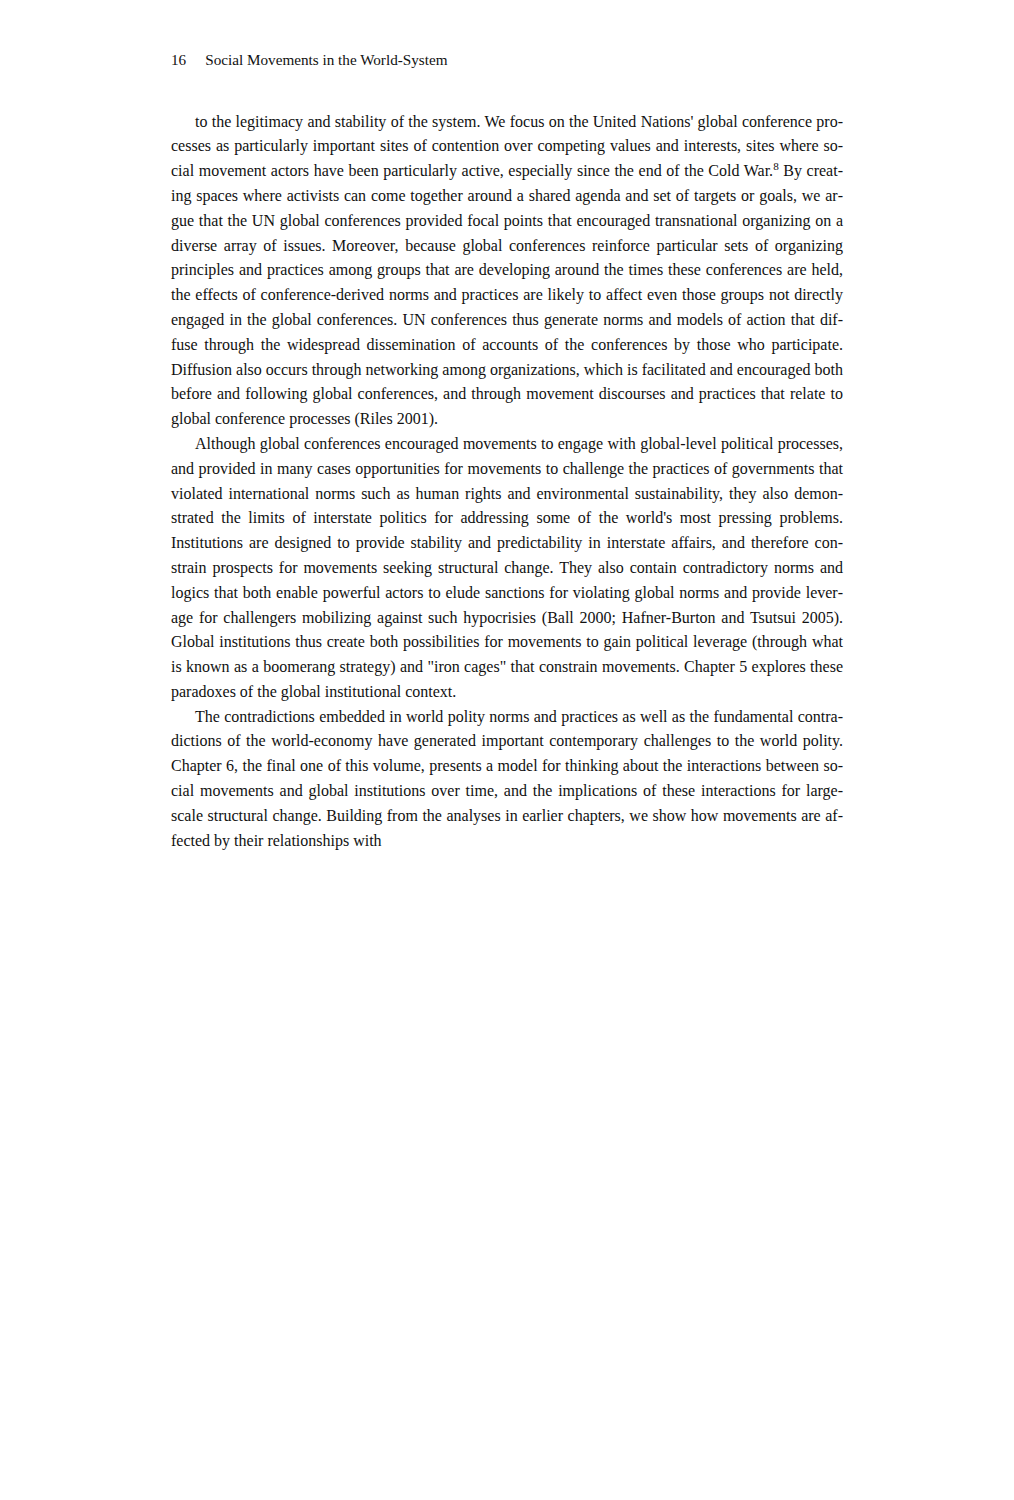16 Social Movements in the World-System
to the legitimacy and stability of the system. We focus on the United Nations' global conference processes as particularly important sites of contention over competing values and interests, sites where social movement actors have been particularly active, especially since the end of the Cold War.8 By creating spaces where activists can come together around a shared agenda and set of targets or goals, we argue that the UN global conferences provided focal points that encouraged transnational organizing on a diverse array of issues. Moreover, because global conferences reinforce particular sets of organizing principles and practices among groups that are developing around the times these conferences are held, the effects of conference-derived norms and practices are likely to affect even those groups not directly engaged in the global conferences. UN conferences thus generate norms and models of action that diffuse through the widespread dissemination of accounts of the conferences by those who participate. Diffusion also occurs through networking among organizations, which is facilitated and encouraged both before and following global conferences, and through movement discourses and practices that relate to global conference processes (Riles 2001).
Although global conferences encouraged movements to engage with global-level political processes, and provided in many cases opportunities for movements to challenge the practices of governments that violated international norms such as human rights and environmental sustainability, they also demonstrated the limits of interstate politics for addressing some of the world's most pressing problems. Institutions are designed to provide stability and predictability in interstate affairs, and therefore constrain prospects for movements seeking structural change. They also contain contradictory norms and logics that both enable powerful actors to elude sanctions for violating global norms and provide leverage for challengers mobilizing against such hypocrisies (Ball 2000; Hafner-Burton and Tsutsui 2005). Global institutions thus create both possibilities for movements to gain political leverage (through what is known as a boomerang strategy) and "iron cages" that constrain movements. Chapter 5 explores these paradoxes of the global institutional context.
The contradictions embedded in world polity norms and practices as well as the fundamental contradictions of the world-economy have generated important contemporary challenges to the world polity. Chapter 6, the final one of this volume, presents a model for thinking about the interactions between social movements and global institutions over time, and the implications of these interactions for large-scale structural change. Building from the analyses in earlier chapters, we show how movements are affected by their relationships with